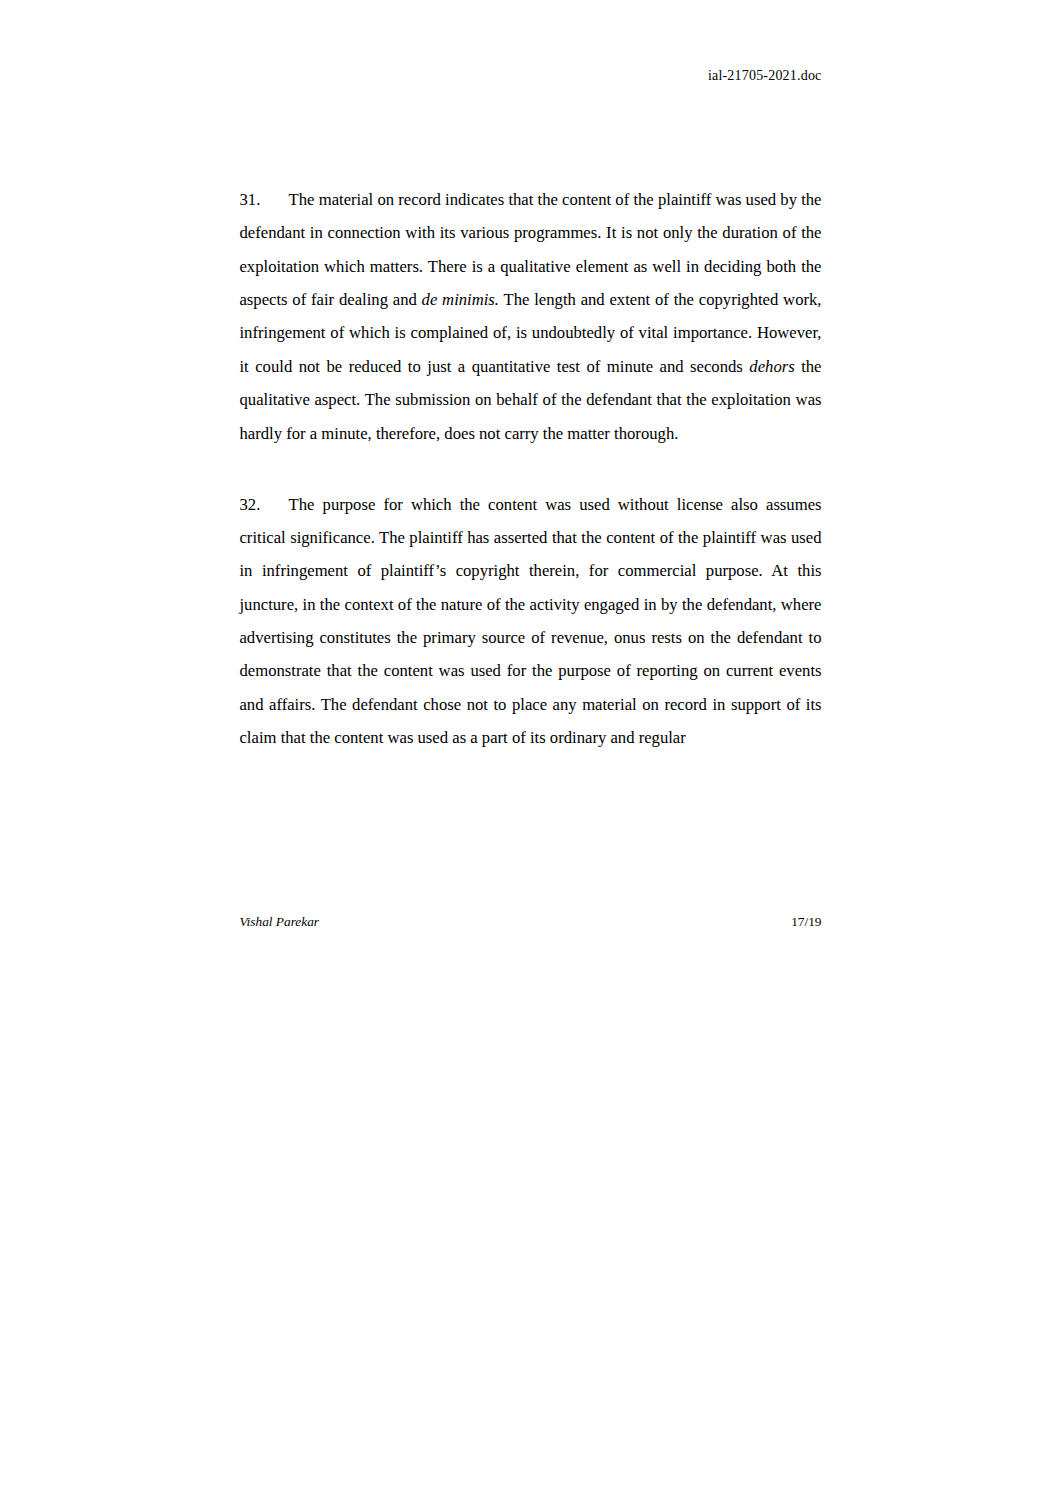ial-21705-2021.doc
31. The material on record indicates that the content of the plaintiff was used by the defendant in connection with its various programmes. It is not only the duration of the exploitation which matters. There is a qualitative element as well in deciding both the aspects of fair dealing and de minimis. The length and extent of the copyrighted work, infringement of which is complained of, is undoubtedly of vital importance. However, it could not be reduced to just a quantitative test of minute and seconds dehors the qualitative aspect. The submission on behalf of the defendant that the exploitation was hardly for a minute, therefore, does not carry the matter thorough.
32. The purpose for which the content was used without license also assumes critical significance. The plaintiff has asserted that the content of the plaintiff was used in infringement of plaintiff’s copyright therein, for commercial purpose. At this juncture, in the context of the nature of the activity engaged in by the defendant, where advertising constitutes the primary source of revenue, onus rests on the defendant to demonstrate that the content was used for the purpose of reporting on current events and affairs. The defendant chose not to place any material on record in support of its claim that the content was used as a part of its ordinary and regular
Vishal Parekar 17/19